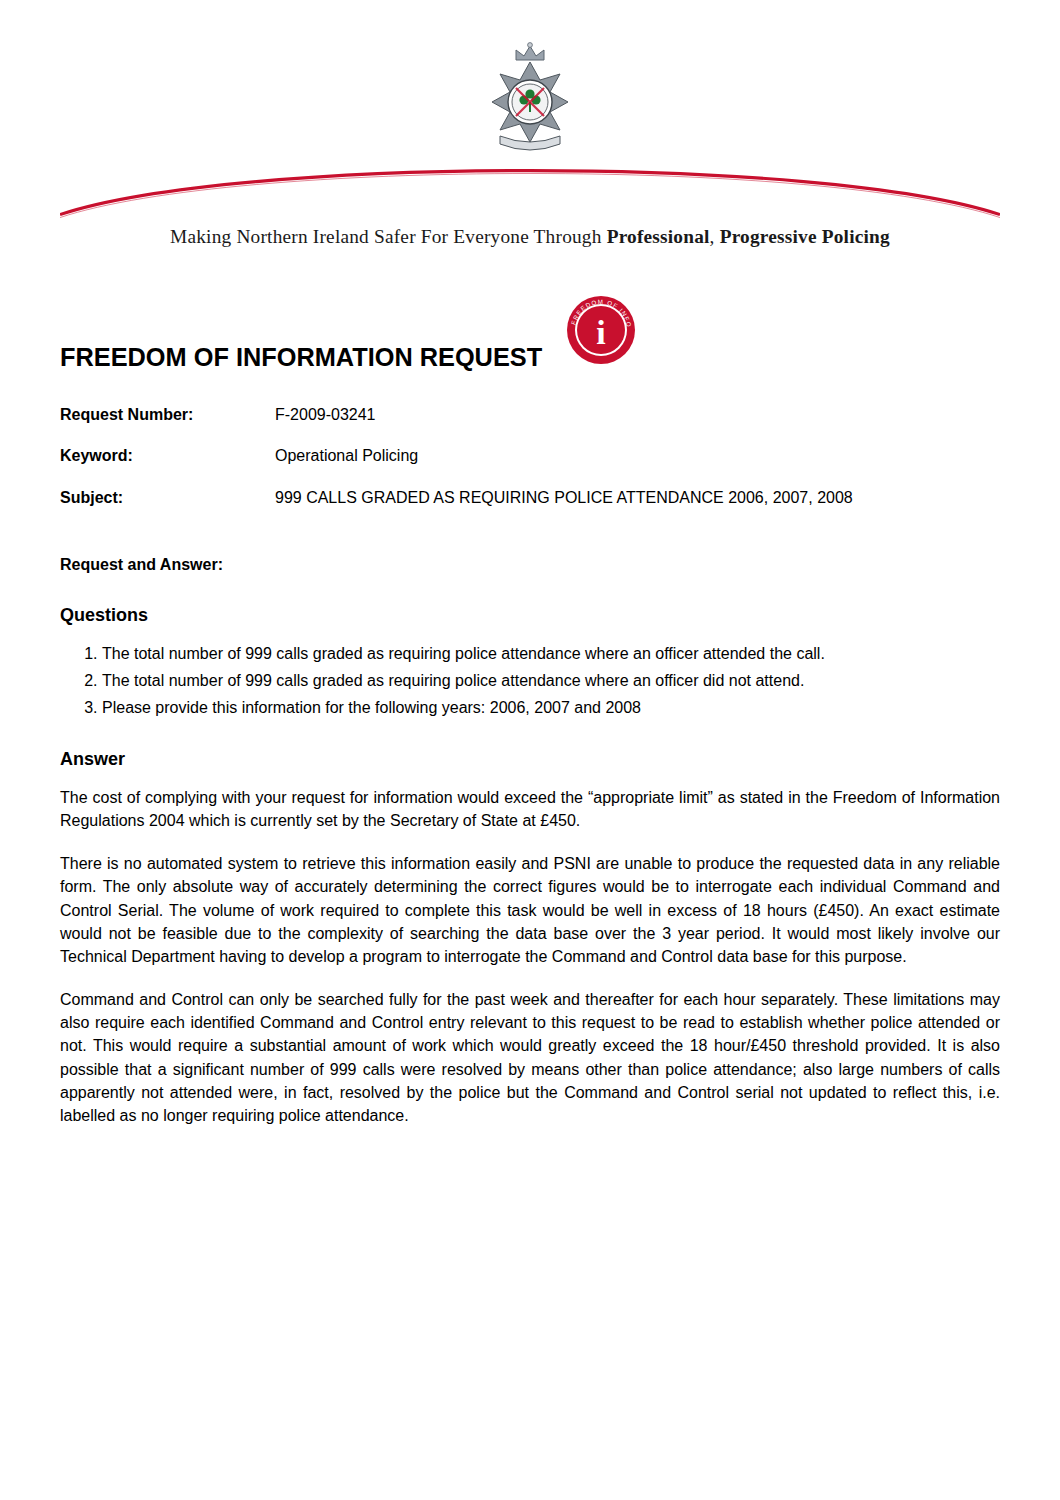Making Northern Ireland Safer For Everyone Through Professional, Progressive Policing
FREEDOM OF INFORMATION REQUEST
i FREEDOM OF INFORMATION
| Request Number: | F-2009-03241 |
| Keyword: | Operational Policing |
| Subject: | 999 CALLS GRADED AS REQUIRING POLICE ATTENDANCE 2006, 2007, 2008 |
Request and Answer:
Questions
The total number of 999 calls graded as requiring police attendance where an officer attended the call.
The total number of 999 calls graded as requiring police attendance where an officer did not attend.
Please provide this information for the following years: 2006, 2007 and 2008
Answer
The cost of complying with your request for information would exceed the “appropriate limit” as stated in the Freedom of Information Regulations 2004 which is currently set by the Secretary of State at £450.
There is no automated system to retrieve this information easily and PSNI are unable to produce the requested data in any reliable form. The only absolute way of accurately determining the correct figures would be to interrogate each individual Command and Control Serial. The volume of work required to complete this task would be well in excess of 18 hours (£450). An exact estimate would not be feasible due to the complexity of searching the data base over the 3 year period. It would most likely involve our Technical Department having to develop a program to interrogate the Command and Control data base for this purpose.
Command and Control can only be searched fully for the past week and thereafter for each hour separately. These limitations may also require each identified Command and Control entry relevant to this request to be read to establish whether police attended or not. This would require a substantial amount of work which would greatly exceed the 18 hour/£450 threshold provided. It is also possible that a significant number of 999 calls were resolved by means other than police attendance; also large numbers of calls apparently not attended were, in fact, resolved by the police but the Command and Control serial not updated to reflect this, i.e. labelled as no longer requiring police attendance.